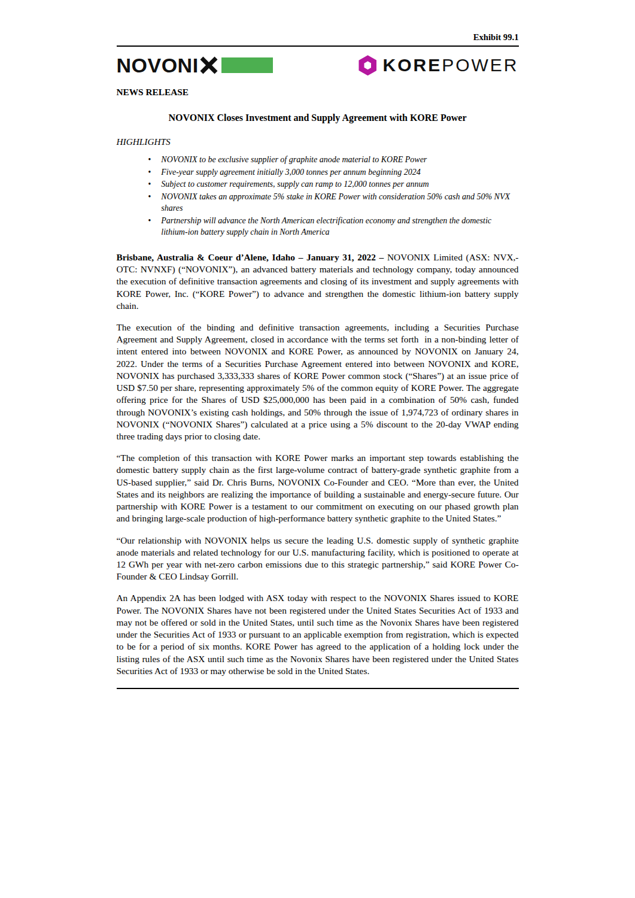Exhibit 99.1
NOVONI
KORE POWER
NEWS RELEASE
NOVONIX Closes Investment and Supply Agreement with KORE Power
HIGHLIGHTS
NOVONIX to be exclusive supplier of graphite anode material to KORE Power
Five-year supply agreement initially 3,000 tonnes per annum beginning 2024
Subject to customer requirements, supply can ramp to 12,000 tonnes per annum
NOVONIX takes an approximate 5% stake in KORE Power with consideration 50% cash and 50% NVX shares
Partnership will advance the North American electrification economy and strengthen the domestic lithium-ion battery supply chain in North America
Brisbane, Australia & Coeur d’Alene, Idaho – January 31, 2022 – NOVONIX Limited (ASX: NVX,- OTC: NVNXF) (“NOVONIX”), an advanced battery materials and technology company, today announced the execution of definitive transaction agreements and closing of its investment and supply agreements with KORE Power, Inc. (“KORE Power”) to advance and strengthen the domestic lithium-ion battery supply chain.
The execution of the binding and definitive transaction agreements, including a Securities Purchase Agreement and Supply Agreement, closed in accordance with the terms set forth in a non-binding letter of intent entered into between NOVONIX and KORE Power, as announced by NOVONIX on January 24, 2022. Under the terms of a Securities Purchase Agreement entered into between NOVONIX and KORE, NOVONIX has purchased 3,333,333 shares of KORE Power common stock (“Shares”) at an issue price of USD $7.50 per share, representing approximately 5% of the common equity of KORE Power. The aggregate offering price for the Shares of USD $25,000,000 has been paid in a combination of 50% cash, funded through NOVONIX’s existing cash holdings, and 50% through the issue of 1,974,723 of ordinary shares in NOVONIX (“NOVONIX Shares”) calculated at a price using a 5% discount to the 20-day VWAP ending three trading days prior to closing date.
“The completion of this transaction with KORE Power marks an important step towards establishing the domestic battery supply chain as the first large-volume contract of battery-grade synthetic graphite from a US-based supplier,” said Dr. Chris Burns, NOVONIX Co-Founder and CEO. “More than ever, the United States and its neighbors are realizing the importance of building a sustainable and energy-secure future. Our partnership with KORE Power is a testament to our commitment on executing on our phased growth plan and bringing large-scale production of high-performance battery synthetic graphite to the United States.”
“Our relationship with NOVONIX helps us secure the leading U.S. domestic supply of synthetic graphite anode materials and related technology for our U.S. manufacturing facility, which is positioned to operate at 12 GWh per year with net-zero carbon emissions due to this strategic partnership,” said KORE Power Co-Founder & CEO Lindsay Gorrill.
An Appendix 2A has been lodged with ASX today with respect to the NOVONIX Shares issued to KORE Power. The NOVONIX Shares have not been registered under the United States Securities Act of 1933 and may not be offered or sold in the United States, until such time as the Novonix Shares have been registered under the Securities Act of 1933 or pursuant to an applicable exemption from registration, which is expected to be for a period of six months. KORE Power has agreed to the application of a holding lock under the listing rules of the ASX until such time as the Novonix Shares have been registered under the United States Securities Act of 1933 or may otherwise be sold in the United States.